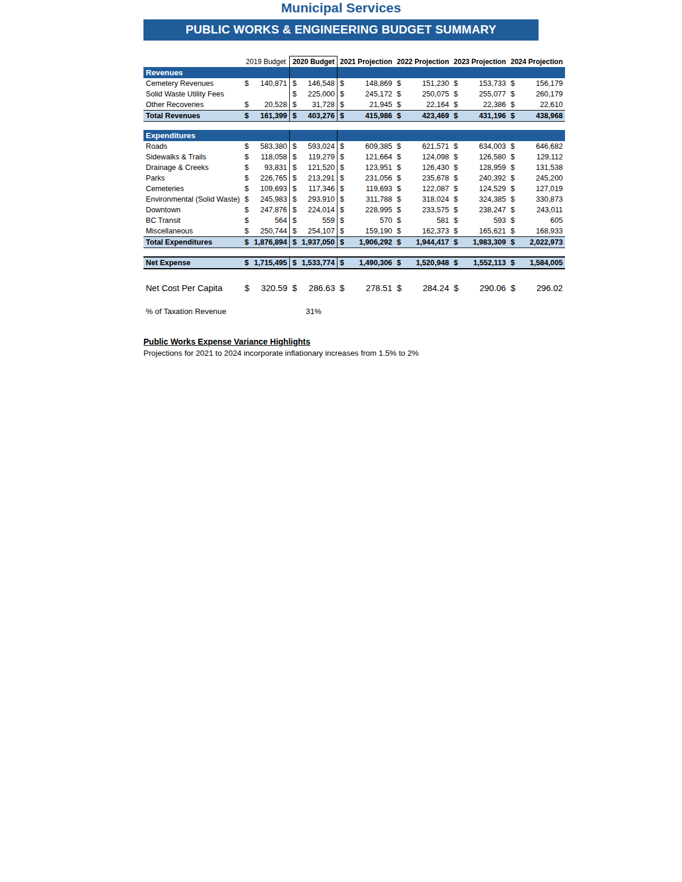Municipal Services
PUBLIC WORKS & ENGINEERING BUDGET SUMMARY
| | 2019 Budget | 2020 Budget | 2021 Projection | 2022 Projection | 2023 Projection | 2024 Projection |
| --- | --- | --- | --- | --- | --- | --- |
| Revenues | | | | | | |
| Cemetery Revenues | $ | 140,871 | $ | 146,548 | $ | 148,869 | $ | 151,230 | $ | 153,733 | $ | 156,179 |
| Solid Waste Utility Fees | | | $ | 225,000 | $ | 245,172 | $ | 250,075 | $ | 255,077 | $ | 260,179 |
| Other Recoveries | $ | 20,528 | $ | 31,728 | $ | 21,945 | $ | 22,164 | $ | 22,386 | $ | 22,610 |
| Total Revenues | $ | 161,399 | $ | 403,276 | $ | 415,986 | $ | 423,469 | $ | 431,196 | $ | 438,968 |
| Expenditures | | | | | | |
| Roads | $ | 583,380 | $ | 593,024 | $ | 609,385 | $ | 621,571 | $ | 634,003 | $ | 646,682 |
| Sidewalks & Trails | $ | 118,058 | $ | 119,279 | $ | 121,664 | $ | 124,098 | $ | 126,580 | $ | 129,112 |
| Drainage & Creeks | $ | 93,831 | $ | 121,520 | $ | 123,951 | $ | 126,430 | $ | 128,959 | $ | 131,538 |
| Parks | $ | 226,765 | $ | 213,291 | $ | 231,056 | $ | 235,678 | $ | 240,392 | $ | 245,200 |
| Cemeteries | $ | 109,693 | $ | 117,346 | $ | 119,693 | $ | 122,087 | $ | 124,529 | $ | 127,019 |
| Environmental (Solid Waste) | $ | 245,983 | $ | 293,910 | $ | 311,788 | $ | 318,024 | $ | 324,385 | $ | 330,873 |
| Downtown | $ | 247,876 | $ | 224,014 | $ | 228,995 | $ | 233,575 | $ | 238,247 | $ | 243,011 |
| BC Transit | $ | 564 | $ | 559 | $ | 570 | $ | 581 | $ | 593 | $ | 605 |
| Miscellaneous | $ | 250,744 | $ | 254,107 | $ | 159,190 | $ | 162,373 | $ | 165,621 | $ | 168,933 |
| Total Expenditures | $ | 1,876,894 | $ | 1,937,050 | $ | 1,906,292 | $ | 1,944,417 | $ | 1,983,309 | $ | 2,022,973 |
| Net Expense | $ | 1,715,495 | $ | 1,533,774 | $ | 1,490,306 | $ | 1,520,948 | $ | 1,552,113 | $ | 1,584,005 |
| Net Cost Per Capita | $ | 320.59 | $ | 286.63 | $ | 278.51 | $ | 284.24 | $ | 290.06 | $ | 296.02 |
| % of Taxation Revenue | | 31% | | | | |
Public Works Expense Variance Highlights
Projections for 2021 to 2024 incorporate inflationary increases from 1.5% to 2%